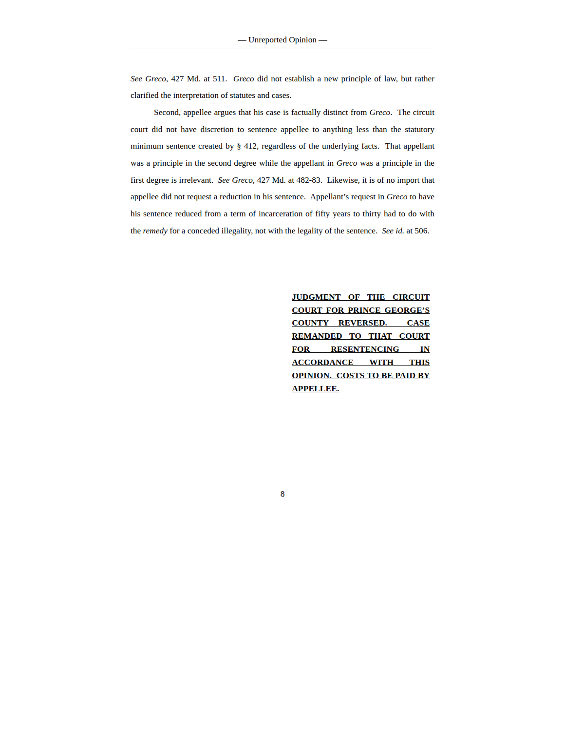— Unreported Opinion —
See Greco, 427 Md. at 511. Greco did not establish a new principle of law, but rather clarified the interpretation of statutes and cases.
Second, appellee argues that his case is factually distinct from Greco. The circuit court did not have discretion to sentence appellee to anything less than the statutory minimum sentence created by § 412, regardless of the underlying facts. That appellant was a principle in the second degree while the appellant in Greco was a principle in the first degree is irrelevant. See Greco, 427 Md. at 482-83. Likewise, it is of no import that appellee did not request a reduction in his sentence. Appellant’s request in Greco to have his sentence reduced from a term of incarceration of fifty years to thirty had to do with the remedy for a conceded illegality, not with the legality of the sentence. See id. at 506.
JUDGMENT OF THE CIRCUIT COURT FOR PRINCE GEORGE’S COUNTY REVERSED. CASE REMANDED TO THAT COURT FOR RESENTENCING IN ACCORDANCE WITH THIS OPINION. COSTS TO BE PAID BY APPELLEE.
8